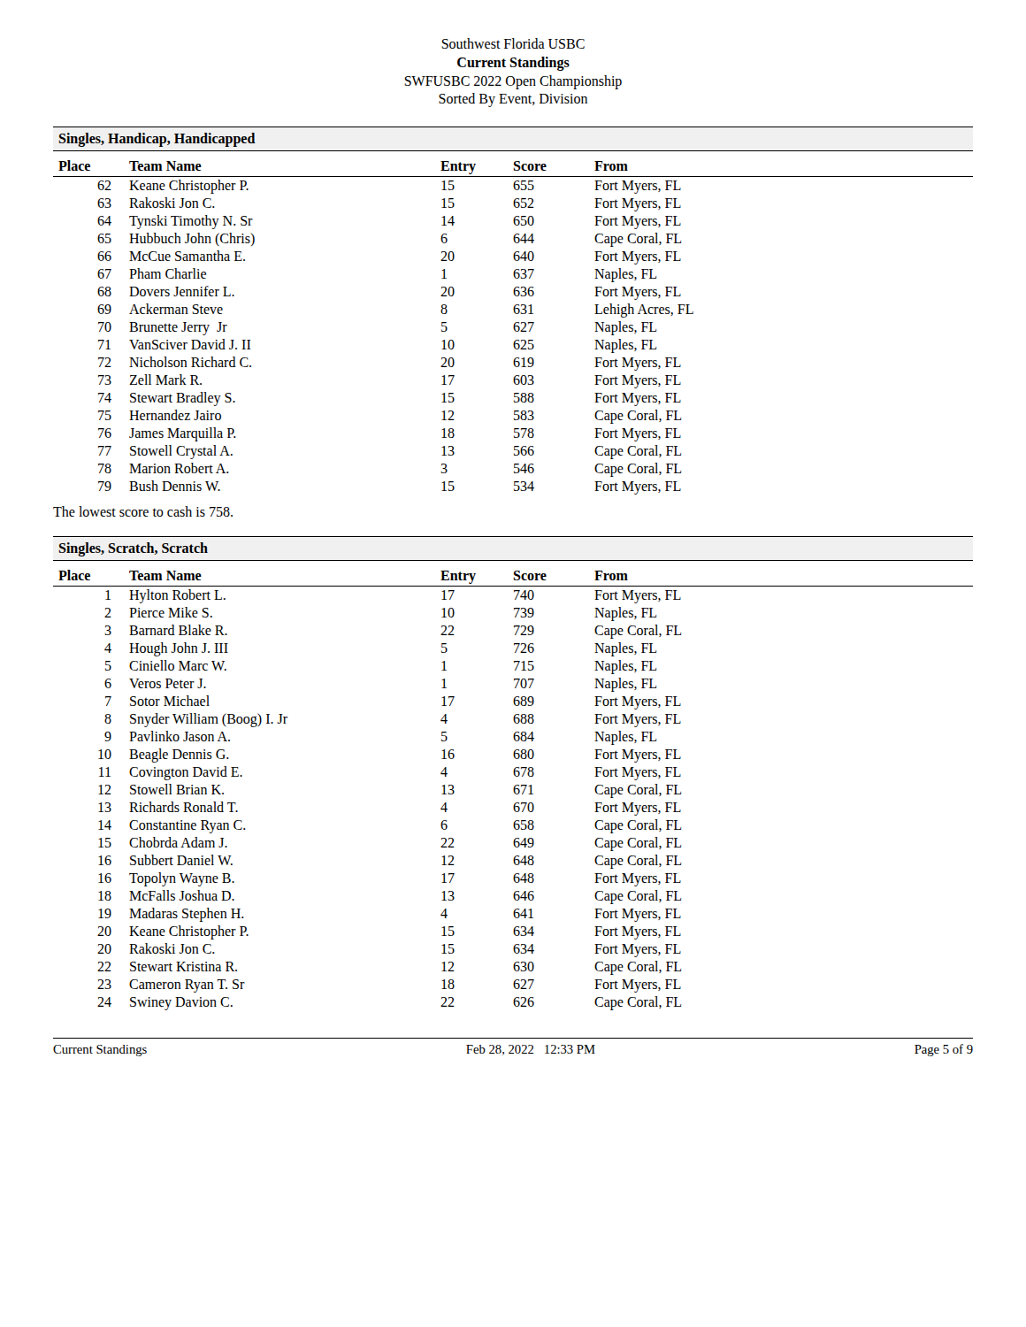Southwest Florida USBC
Current Standings
SWFUSBC 2022 Open Championship
Sorted By Event, Division
Singles, Handicap, Handicapped
| Place | Team Name | Entry | Score | From |
| --- | --- | --- | --- | --- |
| 62 | Keane Christopher P. | 15 | 655 | Fort Myers, FL |
| 63 | Rakoski Jon C. | 15 | 652 | Fort Myers, FL |
| 64 | Tynski Timothy N. Sr | 14 | 650 | Fort Myers, FL |
| 65 | Hubbuch John (Chris) | 6 | 644 | Cape Coral, FL |
| 66 | McCue Samantha E. | 20 | 640 | Fort Myers, FL |
| 67 | Pham Charlie | 1 | 637 | Naples, FL |
| 68 | Dovers Jennifer L. | 20 | 636 | Fort Myers, FL |
| 69 | Ackerman Steve | 8 | 631 | Lehigh Acres, FL |
| 70 | Brunette Jerry Jr | 5 | 627 | Naples, FL |
| 71 | VanSciver David J. II | 10 | 625 | Naples, FL |
| 72 | Nicholson Richard C. | 20 | 619 | Fort Myers, FL |
| 73 | Zell Mark R. | 17 | 603 | Fort Myers, FL |
| 74 | Stewart Bradley S. | 15 | 588 | Fort Myers, FL |
| 75 | Hernandez Jairo | 12 | 583 | Cape Coral, FL |
| 76 | James Marquilla P. | 18 | 578 | Fort Myers, FL |
| 77 | Stowell Crystal A. | 13 | 566 | Cape Coral, FL |
| 78 | Marion Robert A. | 3 | 546 | Cape Coral, FL |
| 79 | Bush Dennis W. | 15 | 534 | Fort Myers, FL |
The lowest score to cash is 758.
Singles, Scratch, Scratch
| Place | Team Name | Entry | Score | From |
| --- | --- | --- | --- | --- |
| 1 | Hylton Robert L. | 17 | 740 | Fort Myers, FL |
| 2 | Pierce Mike S. | 10 | 739 | Naples, FL |
| 3 | Barnard Blake R. | 22 | 729 | Cape Coral, FL |
| 4 | Hough John J. III | 5 | 726 | Naples, FL |
| 5 | Ciniello Marc W. | 1 | 715 | Naples, FL |
| 6 | Veros Peter J. | 1 | 707 | Naples, FL |
| 7 | Sotor Michael | 17 | 689 | Fort Myers, FL |
| 8 | Snyder William (Boog) I. Jr | 4 | 688 | Fort Myers, FL |
| 9 | Pavlinko Jason A. | 5 | 684 | Naples, FL |
| 10 | Beagle Dennis G. | 16 | 680 | Fort Myers, FL |
| 11 | Covington David E. | 4 | 678 | Fort Myers, FL |
| 12 | Stowell Brian K. | 13 | 671 | Cape Coral, FL |
| 13 | Richards Ronald T. | 4 | 670 | Fort Myers, FL |
| 14 | Constantine Ryan C. | 6 | 658 | Cape Coral, FL |
| 15 | Chobrda Adam J. | 22 | 649 | Cape Coral, FL |
| 16 | Subbert Daniel W. | 12 | 648 | Cape Coral, FL |
| 16 | Topolyn Wayne B. | 17 | 648 | Fort Myers, FL |
| 18 | McFalls Joshua D. | 13 | 646 | Cape Coral, FL |
| 19 | Madaras Stephen H. | 4 | 641 | Fort Myers, FL |
| 20 | Keane Christopher P. | 15 | 634 | Fort Myers, FL |
| 20 | Rakoski Jon C. | 15 | 634 | Fort Myers, FL |
| 22 | Stewart Kristina R. | 12 | 630 | Cape Coral, FL |
| 23 | Cameron Ryan T. Sr | 18 | 627 | Fort Myers, FL |
| 24 | Swiney Davion C. | 22 | 626 | Cape Coral, FL |
Current Standings
Feb 28, 2022 12:33 PM
Page 5 of 9